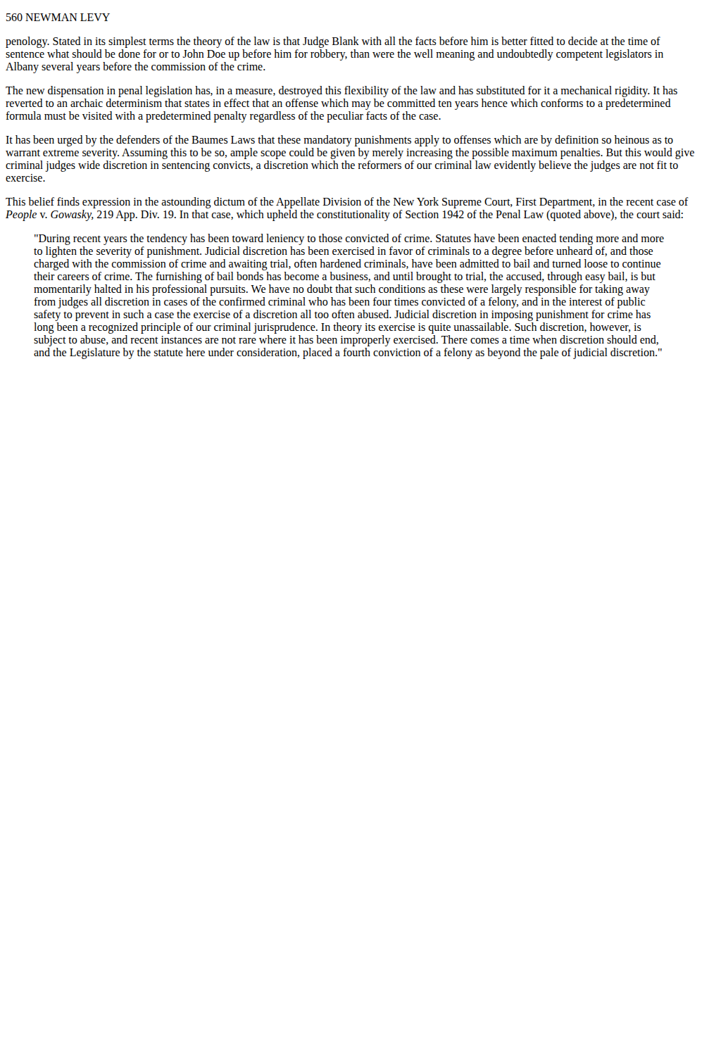560 NEWMAN LEVY
penology. Stated in its simplest terms the theory of the law is that Judge Blank with all the facts before him is better fitted to decide at the time of sentence what should be done for or to John Doe up before him for robbery, than were the well meaning and undoubtedly competent legislators in Albany several years before the commission of the crime.
The new dispensation in penal legislation has, in a measure, destroyed this flexibility of the law and has substituted for it a mechanical rigidity. It has reverted to an archaic determinism that states in effect that an offense which may be committed ten years hence which conforms to a predetermined formula must be visited with a predetermined penalty regardless of the peculiar facts of the case.
It has been urged by the defenders of the Baumes Laws that these mandatory punishments apply to offenses which are by definition so heinous as to warrant extreme severity. Assuming this to be so, ample scope could be given by merely increasing the possible maximum penalties. But this would give criminal judges wide discretion in sentencing convicts, a discretion which the reformers of our criminal law evidently believe the judges are not fit to exercise.
This belief finds expression in the astounding dictum of the Appellate Division of the New York Supreme Court, First Department, in the recent case of People v. Gowasky, 219 App. Div. 19. In that case, which upheld the constitutionality of Section 1942 of the Penal Law (quoted above), the court said:
"During recent years the tendency has been toward leniency to those convicted of crime. Statutes have been enacted tending more and more to lighten the severity of punishment. Judicial discretion has been exercised in favor of criminals to a degree before unheard of, and those charged with the commission of crime and awaiting trial, often hardened criminals, have been admitted to bail and turned loose to continue their careers of crime. The furnishing of bail bonds has become a business, and until brought to trial, the accused, through easy bail, is but momentarily halted in his professional pursuits. We have no doubt that such conditions as these were largely responsible for taking away from judges all discretion in cases of the confirmed criminal who has been four times convicted of a felony, and in the interest of public safety to prevent in such a case the exercise of a discretion all too often abused. Judicial discretion in imposing punishment for crime has long been a recognized principle of our criminal jurisprudence. In theory its exercise is quite unassailable. Such discretion, however, is subject to abuse, and recent instances are not rare where it has been improperly exercised. There comes a time when discretion should end, and the Legislature by the statute here under consideration, placed a fourth conviction of a felony as beyond the pale of judicial discretion."